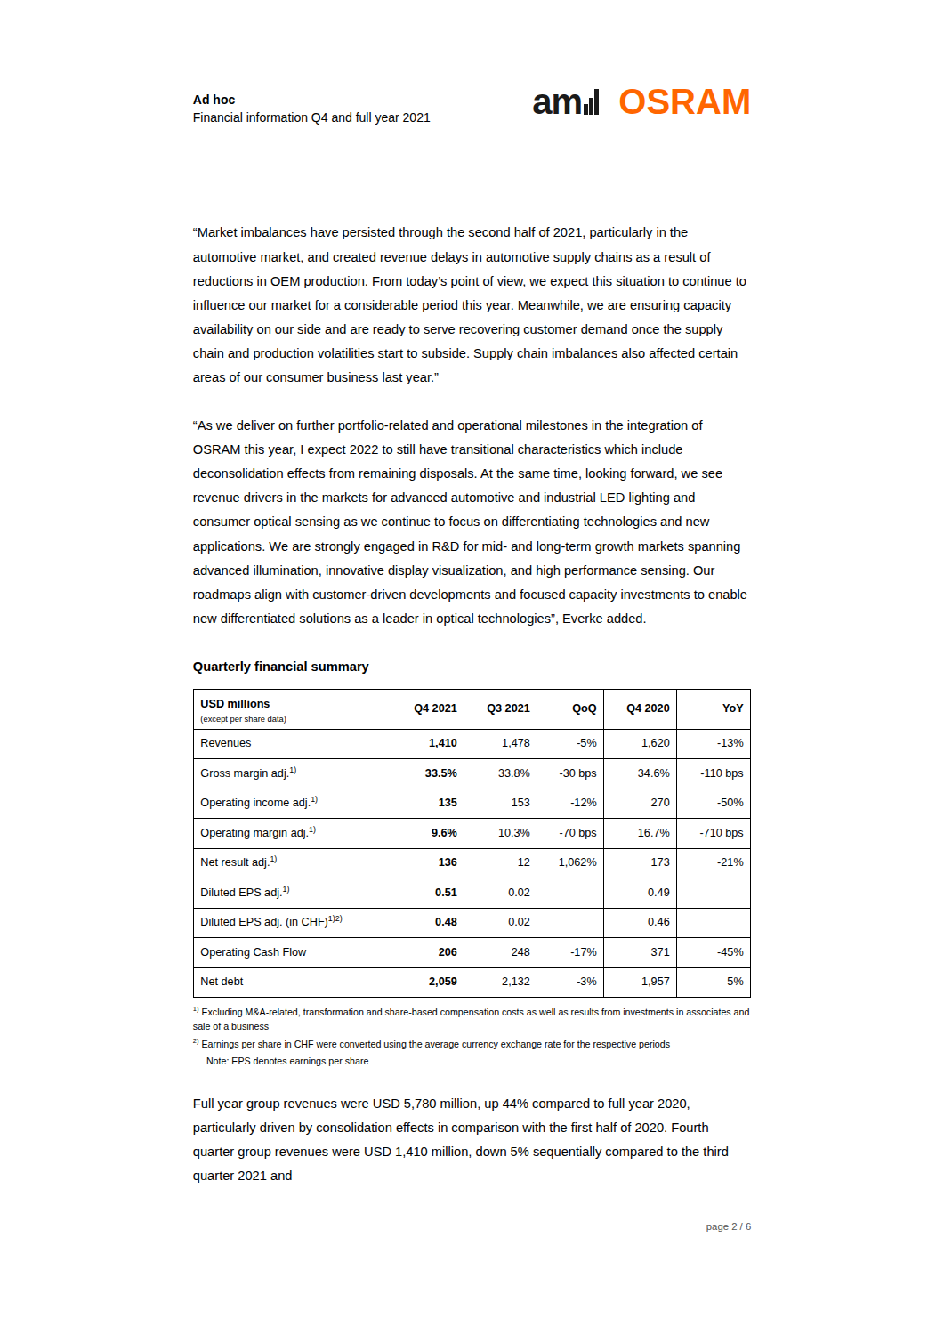Ad hoc
Financial information Q4 and full year 2021
am
OSRAM
“Market imbalances have persisted through the second half of 2021, particularly in the automotive market, and created revenue delays in automotive supply chains as a result of reductions in OEM production. From today’s point of view, we expect this situation to continue to influence our market for a considerable period this year. Meanwhile, we are ensuring capacity availability on our side and are ready to serve recovering customer demand once the supply chain and production volatilities start to subside. Supply chain imbalances also affected certain areas of our consumer business last year.”
“As we deliver on further portfolio-related and operational milestones in the integration of OSRAM this year, I expect 2022 to still have transitional characteristics which include deconsolidation effects from remaining disposals. At the same time, looking forward, we see revenue drivers in the markets for advanced automotive and industrial LED lighting and consumer optical sensing as we continue to focus on differentiating technologies and new applications. We are strongly engaged in R&D for mid- and long-term growth markets spanning advanced illumination, innovative display visualization, and high performance sensing. Our roadmaps align with customer-driven developments and focused capacity investments to enable new differentiated solutions as a leader in optical technologies”, Everke added.
Quarterly financial summary
| USD millions (except per share data) | Q4 2021 | Q3 2021 | QoQ | Q4 2020 | YoY |
| --- | --- | --- | --- | --- | --- |
| Revenues | 1,410 | 1,478 | -5% | 1,620 | -13% |
| Gross margin adj. 1) | 33.5% | 33.8% | -30 bps | 34.6% | -110 bps |
| Operating income adj. 1) | 135 | 153 | -12% | 270 | -50% |
| Operating margin adj. 1) | 9.6% | 10.3% | -70 bps | 16.7% | -710 bps |
| Net result adj. 1) | 136 | 12 | 1,062% | 173 | -21% |
| Diluted EPS adj. 1) | 0.51 | 0.02 | | 0.49 | |
| Diluted EPS adj. (in CHF) 1)2) | 0.48 | 0.02 | | 0.46 | |
| Operating Cash Flow | 206 | 248 | -17% | 371 | -45% |
| Net debt | 2,059 | 2,132 | -3% | 1,957 | 5% |
1) Excluding M&A-related, transformation and share-based compensation costs as well as results from investments in associates and sale of a business
2) Earnings per share in CHF were converted using the average currency exchange rate for the respective periods
Note: EPS denotes earnings per share
Full year group revenues were USD 5,780 million, up 44% compared to full year 2020, particularly driven by consolidation effects in comparison with the first half of 2020. Fourth quarter group revenues were USD 1,410 million, down 5% sequentially compared to the third quarter 2021 and
page 2 / 6